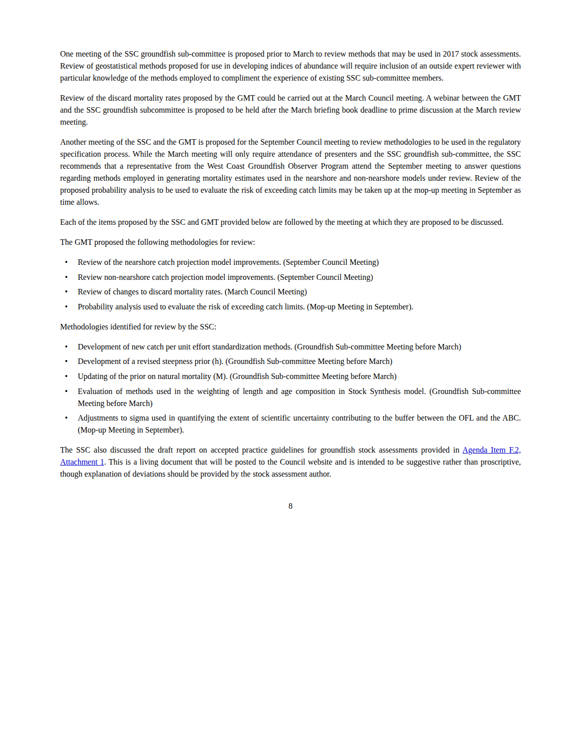One meeting of the SSC groundfish sub-committee is proposed prior to March to review methods that may be used in 2017 stock assessments. Review of geostatistical methods proposed for use in developing indices of abundance will require inclusion of an outside expert reviewer with particular knowledge of the methods employed to compliment the experience of existing SSC sub-committee members.
Review of the discard mortality rates proposed by the GMT could be carried out at the March Council meeting. A webinar between the GMT and the SSC groundfish subcommittee is proposed to be held after the March briefing book deadline to prime discussion at the March review meeting.
Another meeting of the SSC and the GMT is proposed for the September Council meeting to review methodologies to be used in the regulatory specification process. While the March meeting will only require attendance of presenters and the SSC groundfish sub-committee, the SSC recommends that a representative from the West Coast Groundfish Observer Program attend the September meeting to answer questions regarding methods employed in generating mortality estimates used in the nearshore and non-nearshore models under review. Review of the proposed probability analysis to be used to evaluate the risk of exceeding catch limits may be taken up at the mop-up meeting in September as time allows.
Each of the items proposed by the SSC and GMT provided below are followed by the meeting at which they are proposed to be discussed.
The GMT proposed the following methodologies for review:
Review of the nearshore catch projection model improvements. (September Council Meeting)
Review non-nearshore catch projection model improvements. (September Council Meeting)
Review of changes to discard mortality rates. (March Council Meeting)
Probability analysis used to evaluate the risk of exceeding catch limits. (Mop-up Meeting in September).
Methodologies identified for review by the SSC:
Development of new catch per unit effort standardization methods. (Groundfish Sub-committee Meeting before March)
Development of a revised steepness prior (h). (Groundfish Sub-committee Meeting before March)
Updating of the prior on natural mortality (M). (Groundfish Sub-committee Meeting before March)
Evaluation of methods used in the weighting of length and age composition in Stock Synthesis model. (Groundfish Sub-committee Meeting before March)
Adjustments to sigma used in quantifying the extent of scientific uncertainty contributing to the buffer between the OFL and the ABC. (Mop-up Meeting in September).
The SSC also discussed the draft report on accepted practice guidelines for groundfish stock assessments provided in Agenda Item F.2, Attachment 1. This is a living document that will be posted to the Council website and is intended to be suggestive rather than proscriptive, though explanation of deviations should be provided by the stock assessment author.
8